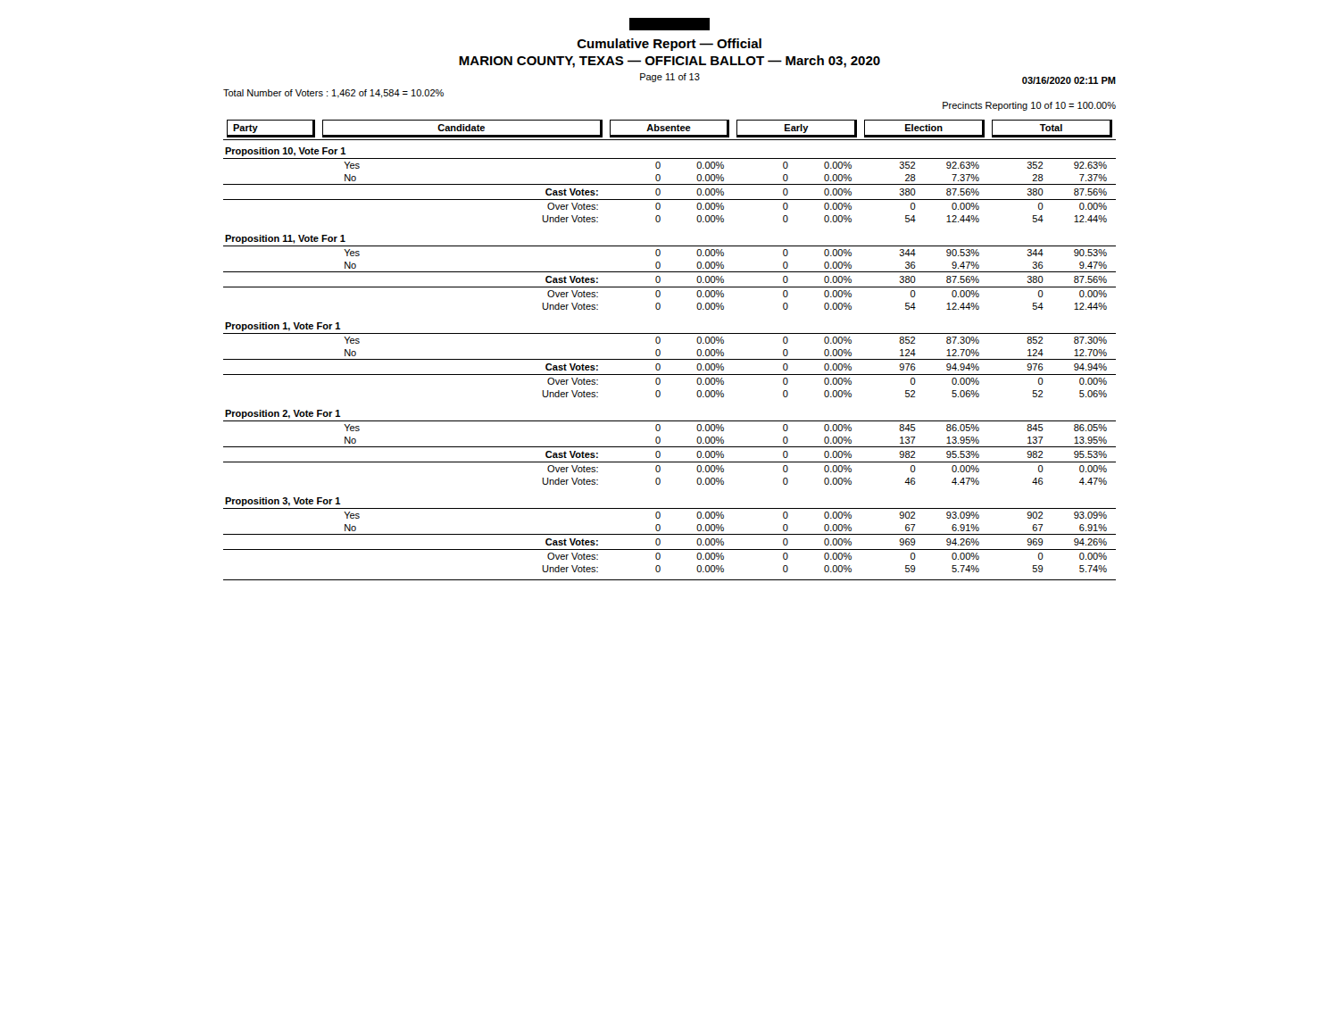Cumulative Report — Official
MARION COUNTY, TEXAS — OFFICIAL BALLOT — March 03, 2020
Page 11 of 13
Total Number of Voters : 1,462 of 14,584 = 10.02%
03/16/2020 02:11 PM
Precincts Reporting 10 of 10 = 100.00%
| Party | Candidate | Absentee | Early | Election | Total |
| --- | --- | --- | --- | --- | --- |
| Proposition 10, Vote For 1 |
| | Yes | 0 | 0.00% | 0 | 0.00% | 352 | 92.63% | 352 | 92.63% |
| | No | 0 | 0.00% | 0 | 0.00% | 28 | 7.37% | 28 | 7.37% |
| | Cast Votes: | 0 | 0.00% | 0 | 0.00% | 380 | 87.56% | 380 | 87.56% |
| | Over Votes: | 0 | 0.00% | 0 | 0.00% | 0 | 0.00% | 0 | 0.00% |
| | Under Votes: | 0 | 0.00% | 0 | 0.00% | 54 | 12.44% | 54 | 12.44% |
| Proposition 11, Vote For 1 |
| | Yes | 0 | 0.00% | 0 | 0.00% | 344 | 90.53% | 344 | 90.53% |
| | No | 0 | 0.00% | 0 | 0.00% | 36 | 9.47% | 36 | 9.47% |
| | Cast Votes: | 0 | 0.00% | 0 | 0.00% | 380 | 87.56% | 380 | 87.56% |
| | Over Votes: | 0 | 0.00% | 0 | 0.00% | 0 | 0.00% | 0 | 0.00% |
| | Under Votes: | 0 | 0.00% | 0 | 0.00% | 54 | 12.44% | 54 | 12.44% |
| Proposition 1, Vote For 1 |
| | Yes | 0 | 0.00% | 0 | 0.00% | 852 | 87.30% | 852 | 87.30% |
| | No | 0 | 0.00% | 0 | 0.00% | 124 | 12.70% | 124 | 12.70% |
| | Cast Votes: | 0 | 0.00% | 0 | 0.00% | 976 | 94.94% | 976 | 94.94% |
| | Over Votes: | 0 | 0.00% | 0 | 0.00% | 0 | 0.00% | 0 | 0.00% |
| | Under Votes: | 0 | 0.00% | 0 | 0.00% | 52 | 5.06% | 52 | 5.06% |
| Proposition 2, Vote For 1 |
| | Yes | 0 | 0.00% | 0 | 0.00% | 845 | 86.05% | 845 | 86.05% |
| | No | 0 | 0.00% | 0 | 0.00% | 137 | 13.95% | 137 | 13.95% |
| | Cast Votes: | 0 | 0.00% | 0 | 0.00% | 982 | 95.53% | 982 | 95.53% |
| | Over Votes: | 0 | 0.00% | 0 | 0.00% | 0 | 0.00% | 0 | 0.00% |
| | Under Votes: | 0 | 0.00% | 0 | 0.00% | 46 | 4.47% | 46 | 4.47% |
| Proposition 3, Vote For 1 |
| | Yes | 0 | 0.00% | 0 | 0.00% | 902 | 93.09% | 902 | 93.09% |
| | No | 0 | 0.00% | 0 | 0.00% | 67 | 6.91% | 67 | 6.91% |
| | Cast Votes: | 0 | 0.00% | 0 | 0.00% | 969 | 94.26% | 969 | 94.26% |
| | Over Votes: | 0 | 0.00% | 0 | 0.00% | 0 | 0.00% | 0 | 0.00% |
| | Under Votes: | 0 | 0.00% | 0 | 0.00% | 59 | 5.74% | 59 | 5.74% |